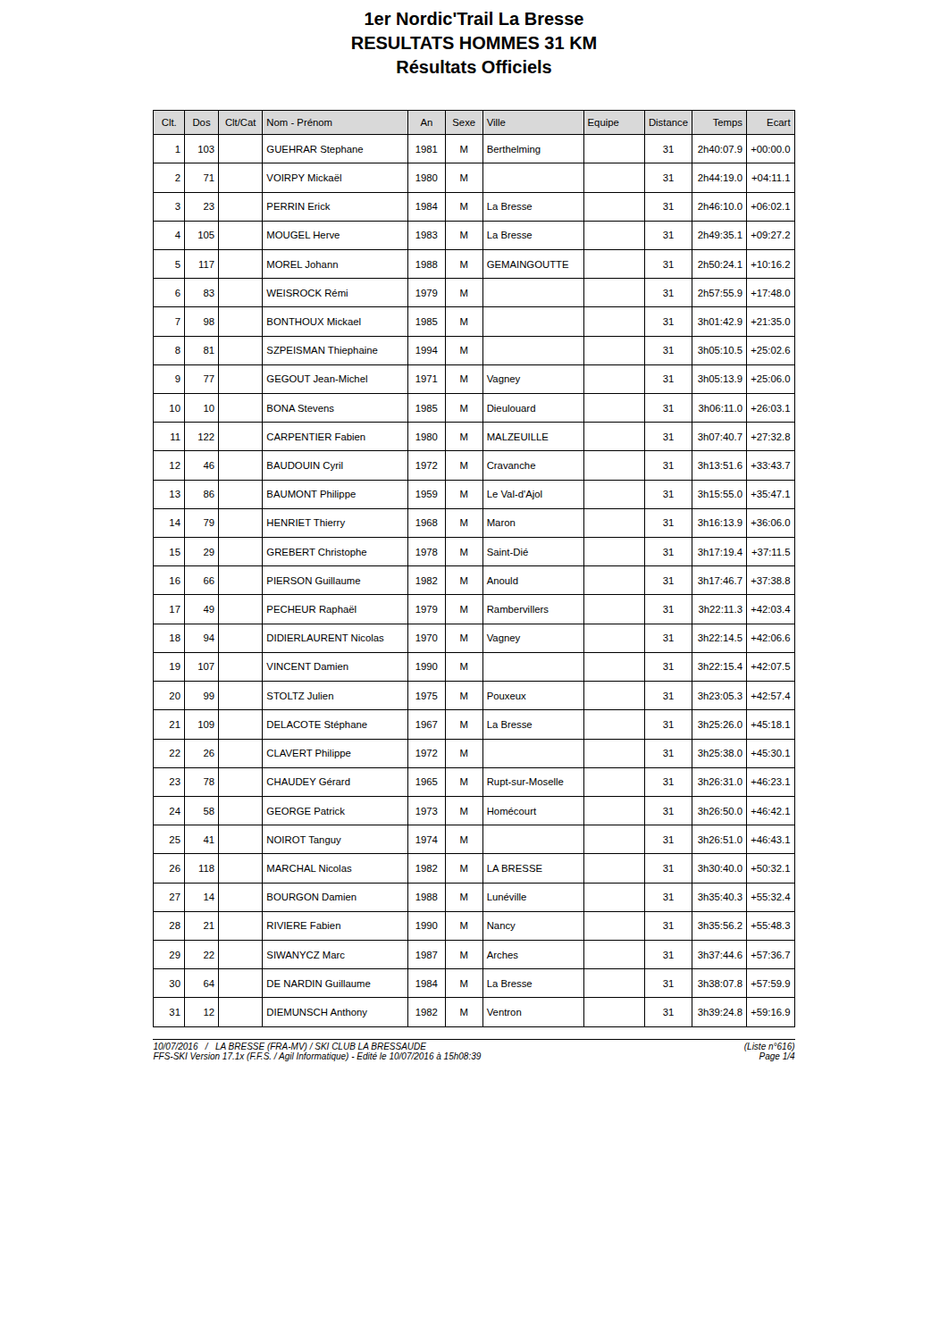1er Nordic'Trail La Bresse
RESULTATS HOMMES 31 KM
Résultats Officiels
| Clt. | Dos | Clt/Cat | Nom - Prénom | An | Sexe | Ville | Equipe | Distance | Temps | Ecart |
| --- | --- | --- | --- | --- | --- | --- | --- | --- | --- | --- |
| 1 | 103 | | GUEHRAR Stephane | 1981 | M | Berthelming | | 31 | 2h40:07.9 | +00:00.0 |
| 2 | 71 | | VOIRPY Mickaël | 1980 | M | | | 31 | 2h44:19.0 | +04:11.1 |
| 3 | 23 | | PERRIN Erick | 1984 | M | La Bresse | | 31 | 2h46:10.0 | +06:02.1 |
| 4 | 105 | | MOUGEL Herve | 1983 | M | La Bresse | | 31 | 2h49:35.1 | +09:27.2 |
| 5 | 117 | | MOREL Johann | 1988 | M | GEMAINGOUTTE | | 31 | 2h50:24.1 | +10:16.2 |
| 6 | 83 | | WEISROCK Rémi | 1979 | M | | | 31 | 2h57:55.9 | +17:48.0 |
| 7 | 98 | | BONTHOUX Mickael | 1985 | M | | | 31 | 3h01:42.9 | +21:35.0 |
| 8 | 81 | | SZPEISMAN Thiephaine | 1994 | M | | | 31 | 3h05:10.5 | +25:02.6 |
| 9 | 77 | | GEGOUT Jean-Michel | 1971 | M | Vagney | | 31 | 3h05:13.9 | +25:06.0 |
| 10 | 10 | | BONA Stevens | 1985 | M | Dieulouard | | 31 | 3h06:11.0 | +26:03.1 |
| 11 | 122 | | CARPENTIER Fabien | 1980 | M | MALZEUILLE | | 31 | 3h07:40.7 | +27:32.8 |
| 12 | 46 | | BAUDOUIN Cyril | 1972 | M | Cravanche | | 31 | 3h13:51.6 | +33:43.7 |
| 13 | 86 | | BAUMONT Philippe | 1959 | M | Le Val-d'Ajol | | 31 | 3h15:55.0 | +35:47.1 |
| 14 | 79 | | HENRIET Thierry | 1968 | M | Maron | | 31 | 3h16:13.9 | +36:06.0 |
| 15 | 29 | | GREBERT Christophe | 1978 | M | Saint-Dié | | 31 | 3h17:19.4 | +37:11.5 |
| 16 | 66 | | PIERSON Guillaume | 1982 | M | Anould | | 31 | 3h17:46.7 | +37:38.8 |
| 17 | 49 | | PECHEUR Raphaël | 1979 | M | Rambervillers | | 31 | 3h22:11.3 | +42:03.4 |
| 18 | 94 | | DIDIERLAURENT Nicolas | 1970 | M | Vagney | | 31 | 3h22:14.5 | +42:06.6 |
| 19 | 107 | | VINCENT Damien | 1990 | M | | | 31 | 3h22:15.4 | +42:07.5 |
| 20 | 99 | | STOLTZ Julien | 1975 | M | Pouxeux | | 31 | 3h23:05.3 | +42:57.4 |
| 21 | 109 | | DELACOTE Stéphane | 1967 | M | La Bresse | | 31 | 3h25:26.0 | +45:18.1 |
| 22 | 26 | | CLAVERT Philippe | 1972 | M | | | 31 | 3h25:38.0 | +45:30.1 |
| 23 | 78 | | CHAUDEY Gérard | 1965 | M | Rupt-sur-Moselle | | 31 | 3h26:31.0 | +46:23.1 |
| 24 | 58 | | GEORGE Patrick | 1973 | M | Homécourt | | 31 | 3h26:50.0 | +46:42.1 |
| 25 | 41 | | NOIROT Tanguy | 1974 | M | | | 31 | 3h26:51.0 | +46:43.1 |
| 26 | 118 | | MARCHAL Nicolas | 1982 | M | LA BRESSE | | 31 | 3h30:40.0 | +50:32.1 |
| 27 | 14 | | BOURGON Damien | 1988 | M | Lunéville | | 31 | 3h35:40.3 | +55:32.4 |
| 28 | 21 | | RIVIERE Fabien | 1990 | M | Nancy | | 31 | 3h35:56.2 | +55:48.3 |
| 29 | 22 | | SIWANYCZ Marc | 1987 | M | Arches | | 31 | 3h37:44.6 | +57:36.7 |
| 30 | 64 | | DE NARDIN Guillaume | 1984 | M | La Bresse | | 31 | 3h38:07.8 | +57:59.9 |
| 31 | 12 | | DIEMUNSCH Anthony | 1982 | M | Ventron | | 31 | 3h39:24.8 | +59:16.9 |
10/07/2016 / LA BRESSE (FRA-MV) / SKI CLUB LA BRESSAUDE
(Liste n°616)
FFS-SKI Version 17.1x (F.F.S. / Agil Informatique) - Edité le 10/07/2016 à 15h08:39 Page 1/4